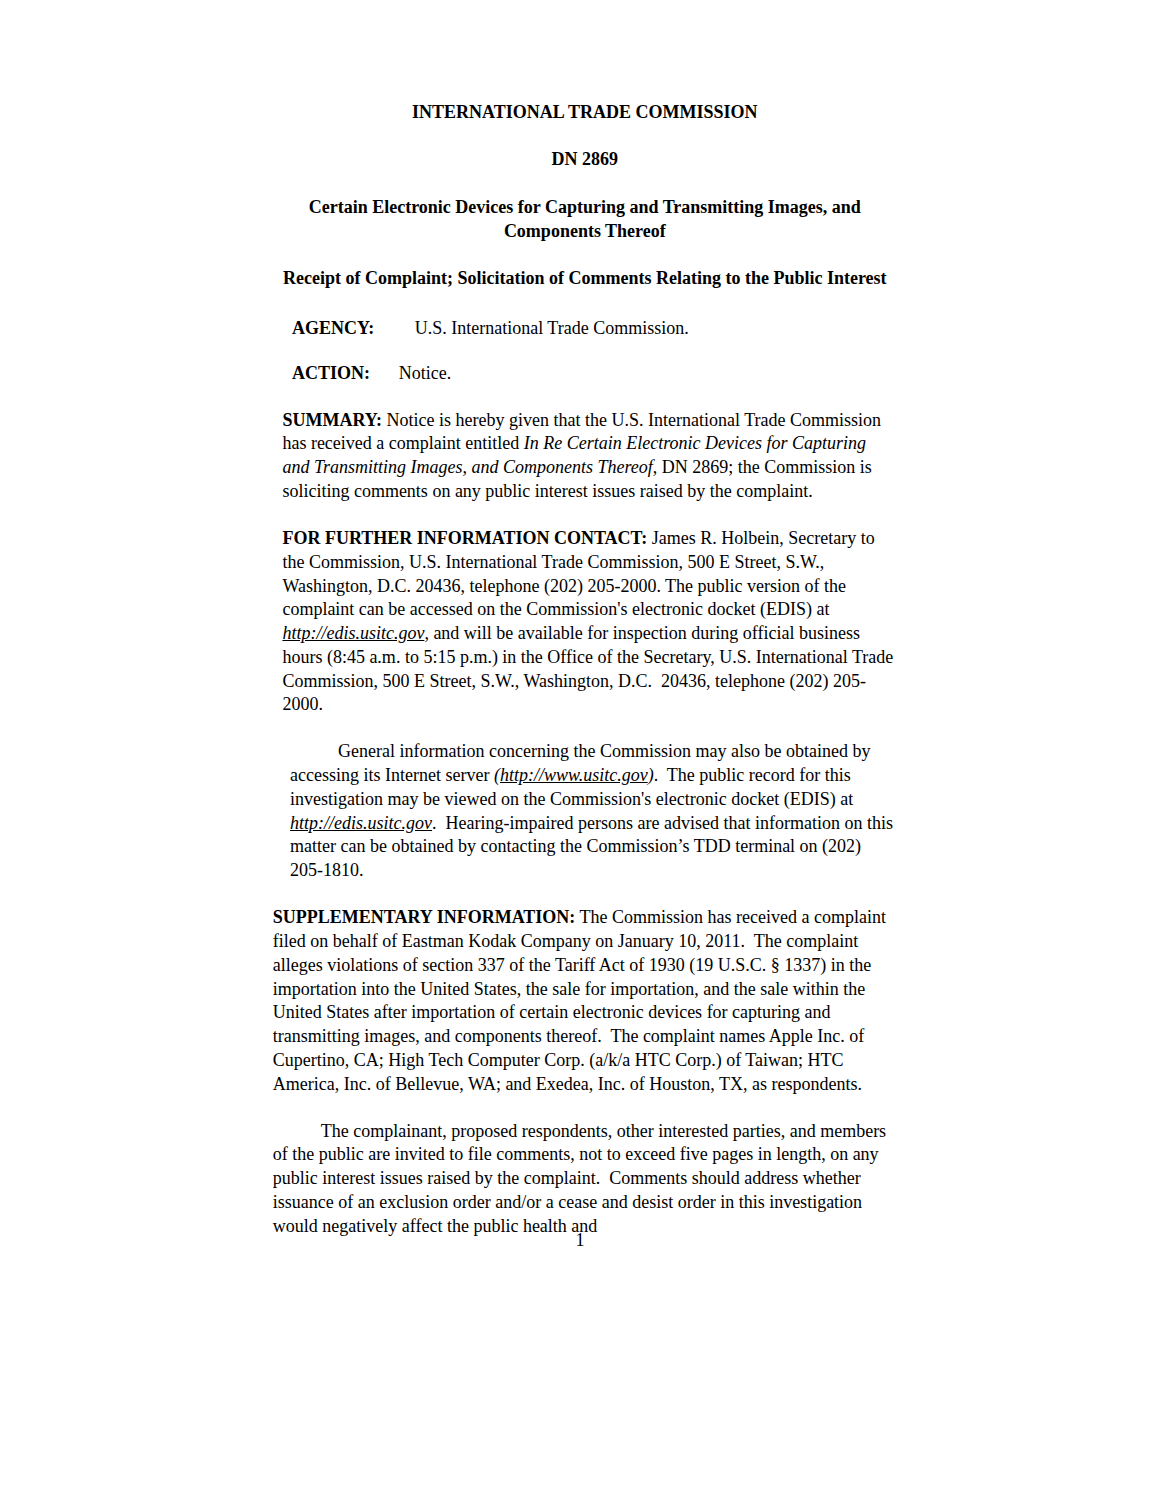INTERNATIONAL TRADE COMMISSION
DN 2869
Certain Electronic Devices for Capturing and Transmitting Images, and Components Thereof
Receipt of Complaint; Solicitation of Comments Relating to the Public Interest
AGENCY: U.S. International Trade Commission.
ACTION: Notice.
SUMMARY: Notice is hereby given that the U.S. International Trade Commission has received a complaint entitled In Re Certain Electronic Devices for Capturing and Transmitting Images, and Components Thereof, DN 2869; the Commission is soliciting comments on any public interest issues raised by the complaint.
FOR FURTHER INFORMATION CONTACT: James R. Holbein, Secretary to the Commission, U.S. International Trade Commission, 500 E Street, S.W., Washington, D.C. 20436, telephone (202) 205-2000. The public version of the complaint can be accessed on the Commission's electronic docket (EDIS) at http://edis.usitc.gov, and will be available for inspection during official business hours (8:45 a.m. to 5:15 p.m.) in the Office of the Secretary, U.S. International Trade Commission, 500 E Street, S.W., Washington, D.C. 20436, telephone (202) 205-2000.
General information concerning the Commission may also be obtained by accessing its Internet server (http://www.usitc.gov). The public record for this investigation may be viewed on the Commission's electronic docket (EDIS) at http://edis.usitc.gov. Hearing-impaired persons are advised that information on this matter can be obtained by contacting the Commission’s TDD terminal on (202) 205-1810.
SUPPLEMENTARY INFORMATION: The Commission has received a complaint filed on behalf of Eastman Kodak Company on January 10, 2011. The complaint alleges violations of section 337 of the Tariff Act of 1930 (19 U.S.C. § 1337) in the importation into the United States, the sale for importation, and the sale within the United States after importation of certain electronic devices for capturing and transmitting images, and components thereof. The complaint names Apple Inc. of Cupertino, CA; High Tech Computer Corp. (a/k/a HTC Corp.) of Taiwan; HTC America, Inc. of Bellevue, WA; and Exedea, Inc. of Houston, TX, as respondents.
The complainant, proposed respondents, other interested parties, and members of the public are invited to file comments, not to exceed five pages in length, on any public interest issues raised by the complaint. Comments should address whether issuance of an exclusion order and/or a cease and desist order in this investigation would negatively affect the public health and
1